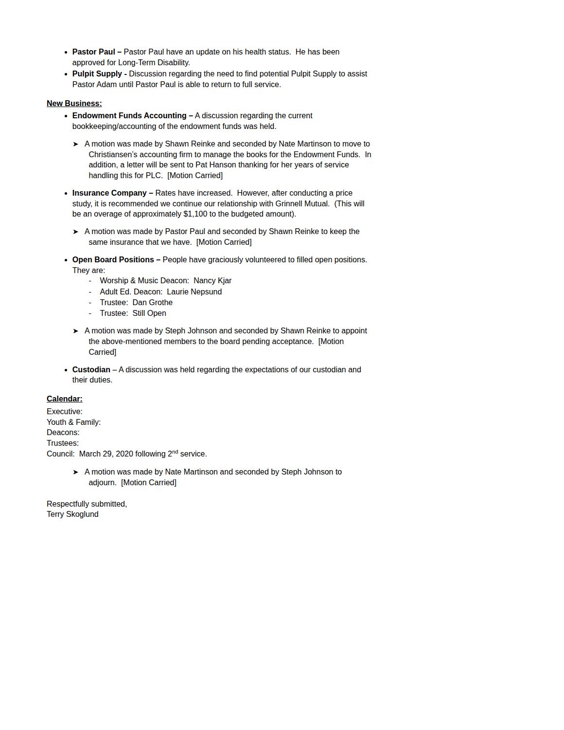Pastor Paul – Pastor Paul have an update on his health status. He has been approved for Long-Term Disability.
Pulpit Supply - Discussion regarding the need to find potential Pulpit Supply to assist Pastor Adam until Pastor Paul is able to return to full service.
New Business:
Endowment Funds Accounting – A discussion regarding the current bookkeeping/accounting of the endowment funds was held.
A motion was made by Shawn Reinke and seconded by Nate Martinson to move to Christiansen’s accounting firm to manage the books for the Endowment Funds. In addition, a letter will be sent to Pat Hanson thanking for her years of service handling this for PLC. [Motion Carried]
Insurance Company – Rates have increased. However, after conducting a price study, it is recommended we continue our relationship with Grinnell Mutual. (This will be an overage of approximately $1,100 to the budgeted amount).
A motion was made by Pastor Paul and seconded by Shawn Reinke to keep the same insurance that we have. [Motion Carried]
Open Board Positions – People have graciously volunteered to filled open positions. They are:
Worship & Music Deacon: Nancy Kjar
Adult Ed. Deacon: Laurie Nepsund
Trustee: Dan Grothe
Trustee: Still Open
A motion was made by Steph Johnson and seconded by Shawn Reinke to appoint the above-mentioned members to the board pending acceptance. [Motion Carried]
Custodian – A discussion was held regarding the expectations of our custodian and their duties.
Calendar:
Executive:
Youth & Family:
Deacons:
Trustees:
Council: March 29, 2020 following 2nd service.
A motion was made by Nate Martinson and seconded by Steph Johnson to adjourn. [Motion Carried]
Respectfully submitted,
Terry Skoglund